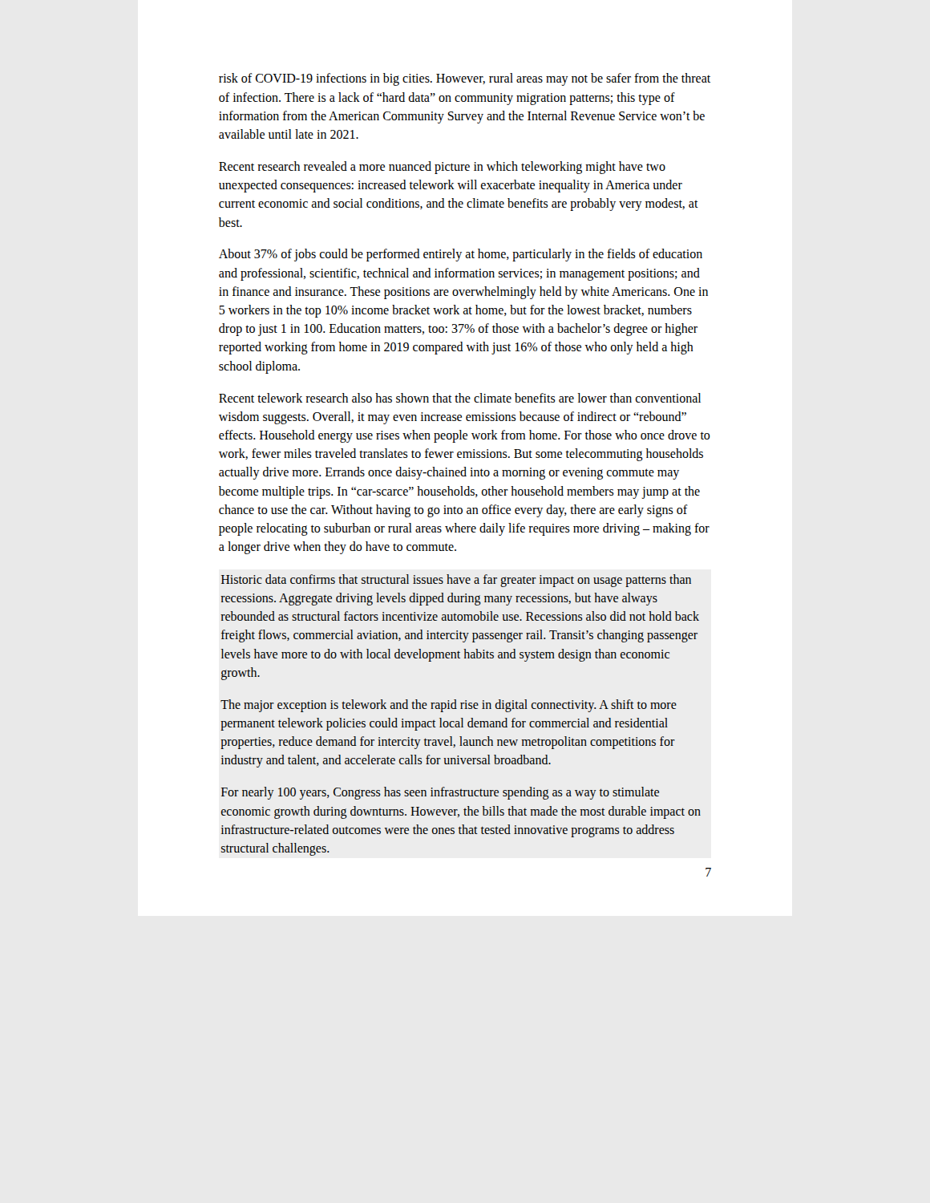risk of COVID-19 infections in big cities. However, rural areas may not be safer from the threat of infection. There is a lack of “hard data” on community migration patterns; this type of information from the American Community Survey and the Internal Revenue Service won’t be available until late in 2021.
Recent research revealed a more nuanced picture in which teleworking might have two unexpected consequences: increased telework will exacerbate inequality in America under current economic and social conditions, and the climate benefits are probably very modest, at best.
About 37% of jobs could be performed entirely at home, particularly in the fields of education and professional, scientific, technical and information services; in management positions; and in finance and insurance. These positions are overwhelmingly held by white Americans. One in 5 workers in the top 10% income bracket work at home, but for the lowest bracket, numbers drop to just 1 in 100. Education matters, too: 37% of those with a bachelor’s degree or higher reported working from home in 2019 compared with just 16% of those who only held a high school diploma.
Recent telework research also has shown that the climate benefits are lower than conventional wisdom suggests. Overall, it may even increase emissions because of indirect or “rebound” effects. Household energy use rises when people work from home. For those who once drove to work, fewer miles traveled translates to fewer emissions. But some telecommuting households actually drive more. Errands once daisy-chained into a morning or evening commute may become multiple trips. In “car-scarce” households, other household members may jump at the chance to use the car. Without having to go into an office every day, there are early signs of people relocating to suburban or rural areas where daily life requires more driving – making for a longer drive when they do have to commute.
Historic data confirms that structural issues have a far greater impact on usage patterns than recessions. Aggregate driving levels dipped during many recessions, but have always rebounded as structural factors incentivize automobile use. Recessions also did not hold back freight flows, commercial aviation, and intercity passenger rail. Transit’s changing passenger levels have more to do with local development habits and system design than economic growth.
The major exception is telework and the rapid rise in digital connectivity. A shift to more permanent telework policies could impact local demand for commercial and residential properties, reduce demand for intercity travel, launch new metropolitan competitions for industry and talent, and accelerate calls for universal broadband.
For nearly 100 years, Congress has seen infrastructure spending as a way to stimulate economic growth during downturns. However, the bills that made the most durable impact on infrastructure-related outcomes were the ones that tested innovative programs to address structural challenges.
7